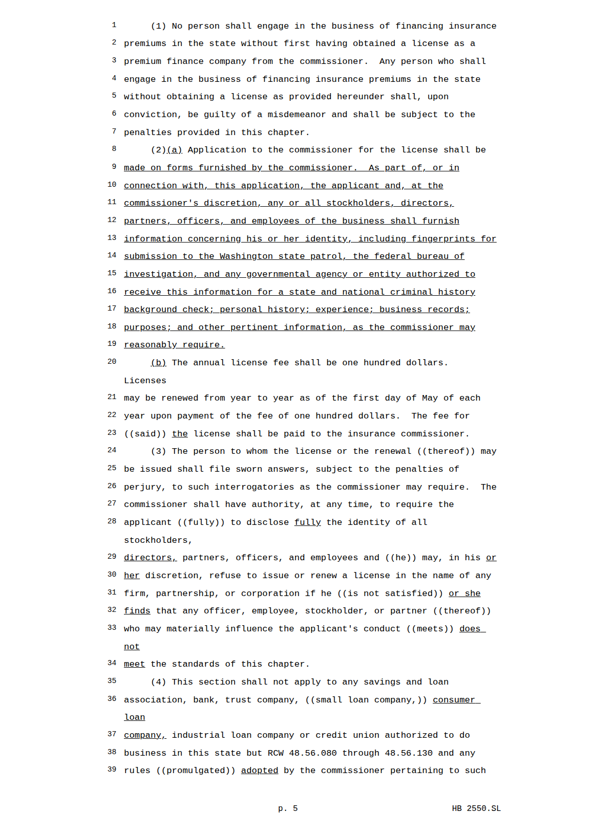(1) No person shall engage in the business of financing insurance
premiums in the state without first having obtained a license as a
premium finance company from the commissioner. Any person who shall
engage in the business of financing insurance premiums in the state
without obtaining a license as provided hereunder shall, upon
conviction, be guilty of a misdemeanor and shall be subject to the
penalties provided in this chapter.
(2)(a) Application to the commissioner for the license shall be
made on forms furnished by the commissioner. As part of, or in
connection with, this application, the applicant and, at the
commissioner's discretion, any or all stockholders, directors,
partners, officers, and employees of the business shall furnish
information concerning his or her identity, including fingerprints for
submission to the Washington state patrol, the federal bureau of
investigation, and any governmental agency or entity authorized to
receive this information for a state and national criminal history
background check; personal history; experience; business records;
purposes; and other pertinent information, as the commissioner may
reasonably require.
(b) The annual license fee shall be one hundred dollars. Licenses
may be renewed from year to year as of the first day of May of each
year upon payment of the fee of one hundred dollars. The fee for
said the license shall be paid to the insurance commissioner.
(3) The person to whom the license or the renewal thereof may
be issued shall file sworn answers, subject to the penalties of
perjury, to such interrogatories as the commissioner may require. The
commissioner shall have authority, at any time, to require the
applicant fully to disclose fully the identity of all stockholders,
directors, partners, officers, and employees and he may, in his or
her discretion, refuse to issue or renew a license in the name of any
firm, partnership, or corporation if he is not satisfied or she
finds that any officer, employee, stockholder, or partner thereof
who may materially influence the applicant's conduct meets does not
meet the standards of this chapter.
(4) This section shall not apply to any savings and loan
association, bank, trust company, small loan company, consumer loan
company, industrial loan company or credit union authorized to do
business in this state but RCW 48.56.080 through 48.56.130 and any
rules promulgated adopted by the commissioner pertaining to such
p. 5 HB 2550.SL